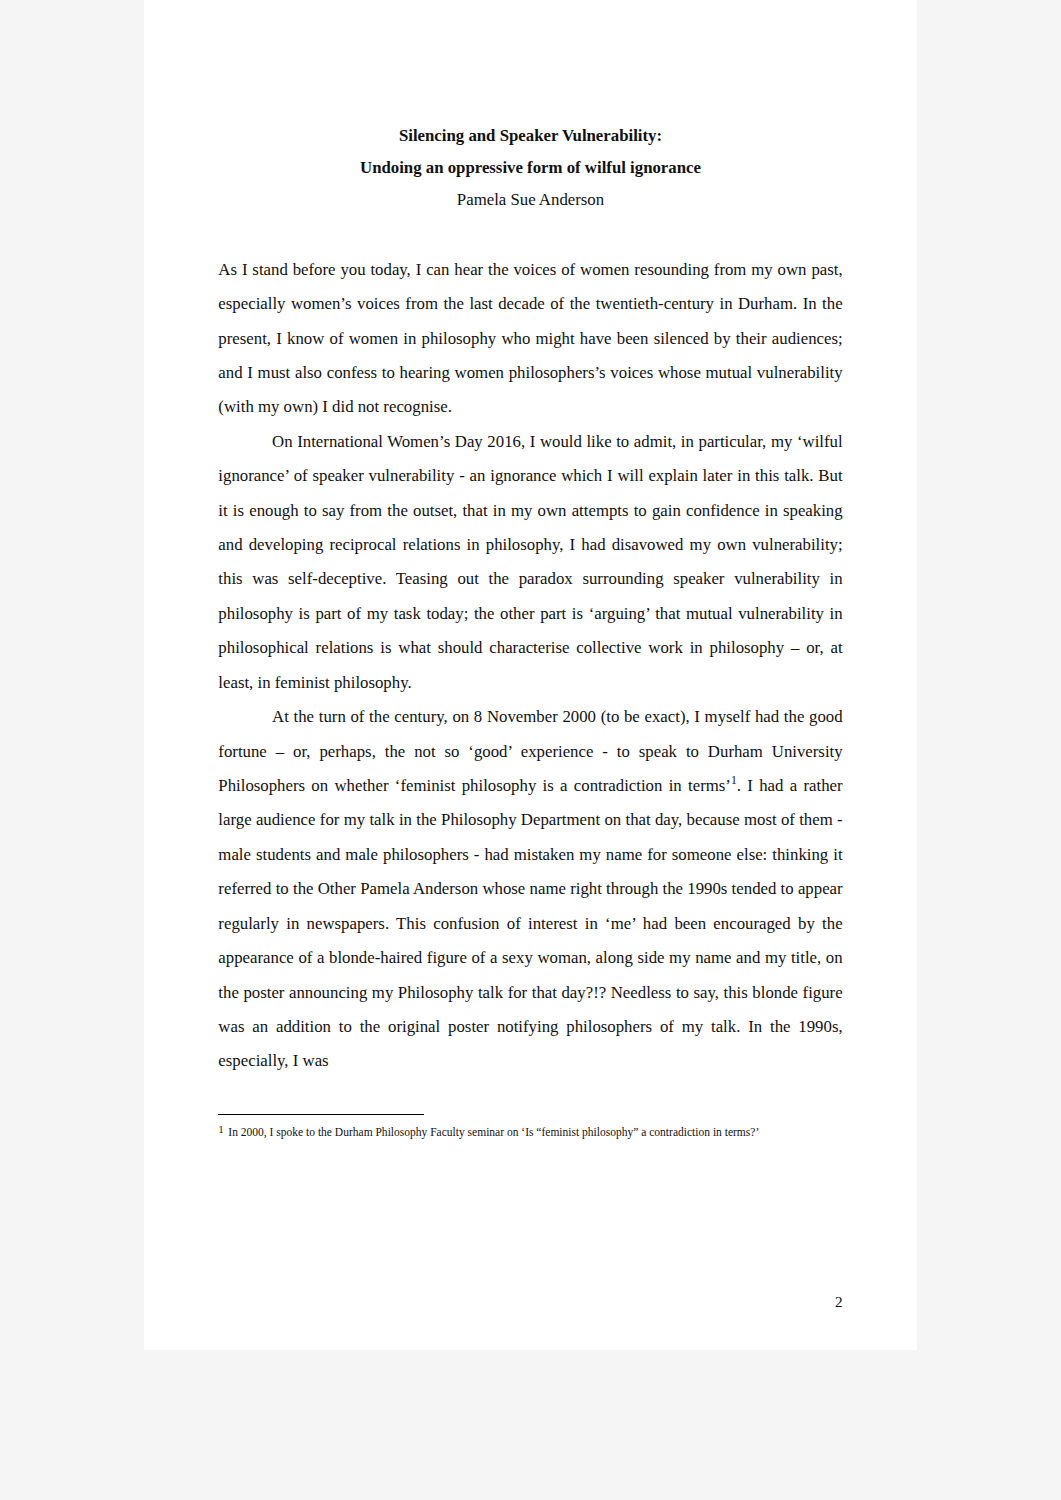Silencing and Speaker Vulnerability:
Undoing an oppressive form of wilful ignorance
Pamela Sue Anderson
As I stand before you today, I can hear the voices of women resounding from my own past, especially women’s voices from the last decade of the twentieth-century in Durham. In the present, I know of women in philosophy who might have been silenced by their audiences; and I must also confess to hearing women philosophers’s voices whose mutual vulnerability (with my own) I did not recognise.
On International Women’s Day 2016, I would like to admit, in particular, my ‘wilful ignorance’ of speaker vulnerability - an ignorance which I will explain later in this talk. But it is enough to say from the outset, that in my own attempts to gain confidence in speaking and developing reciprocal relations in philosophy, I had disavowed my own vulnerability; this was self-deceptive. Teasing out the paradox surrounding speaker vulnerability in philosophy is part of my task today; the other part is ‘arguing’ that mutual vulnerability in philosophical relations is what should characterise collective work in philosophy – or, at least, in feminist philosophy.
At the turn of the century, on 8 November 2000 (to be exact), I myself had the good fortune – or, perhaps, the not so ‘good’ experience - to speak to Durham University Philosophers on whether ‘feminist philosophy is a contradiction in terms’1. I had a rather large audience for my talk in the Philosophy Department on that day, because most of them - male students and male philosophers - had mistaken my name for someone else: thinking it referred to the Other Pamela Anderson whose name right through the 1990s tended to appear regularly in newspapers. This confusion of interest in ‘me’ had been encouraged by the appearance of a blonde-haired figure of a sexy woman, along side my name and my title, on the poster announcing my Philosophy talk for that day?!? Needless to say, this blonde figure was an addition to the original poster notifying philosophers of my talk. In the 1990s, especially, I was
1 In 2000, I spoke to the Durham Philosophy Faculty seminar on ‘Is “feminist philosophy” a contradiction in terms?’
2